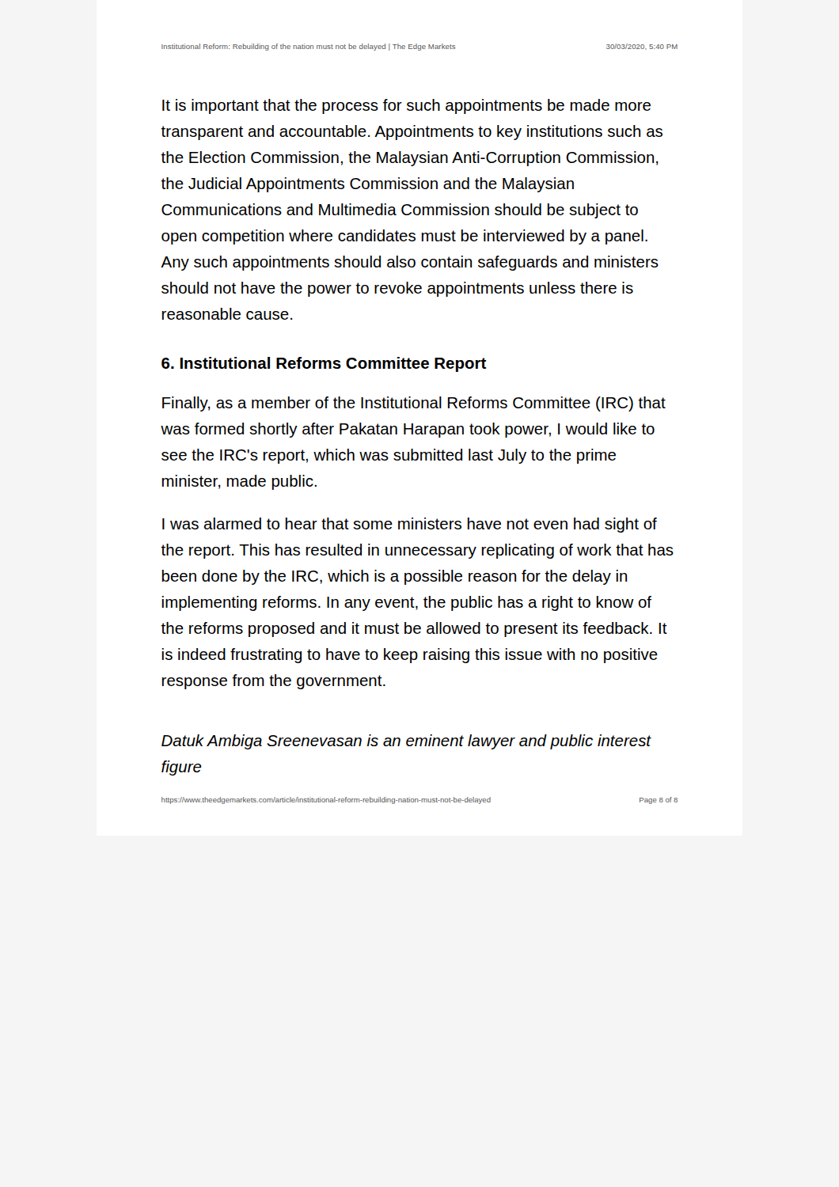Institutional Reform: Rebuilding of the nation must not be delayed | The Edge Markets
30/03/2020, 5:40 PM
It is important that the process for such appointments be made more transparent and accountable. Appointments to key institutions such as the Election Commission, the Malaysian Anti-Corruption Commission, the Judicial Appointments Commission and the Malaysian Communications and Multimedia Commission should be subject to open competition where candidates must be interviewed by a panel. Any such appointments should also contain safeguards and ministers should not have the power to revoke appointments unless there is reasonable cause.
6. Institutional Reforms Committee Report
Finally, as a member of the Institutional Reforms Committee (IRC) that was formed shortly after Pakatan Harapan took power, I would like to see the IRC's report, which was submitted last July to the prime minister, made public.
I was alarmed to hear that some ministers have not even had sight of the report. This has resulted in unnecessary replicating of work that has been done by the IRC, which is a possible reason for the delay in implementing reforms. In any event, the public has a right to know of the reforms proposed and it must be allowed to present its feedback. It is indeed frustrating to have to keep raising this issue with no positive response from the government.
Datuk Ambiga Sreenevasan is an eminent lawyer and public interest figure
https://www.theedgemarkets.com/article/institutional-reform-rebuilding-nation-must-not-be-delayed
Page 8 of 8